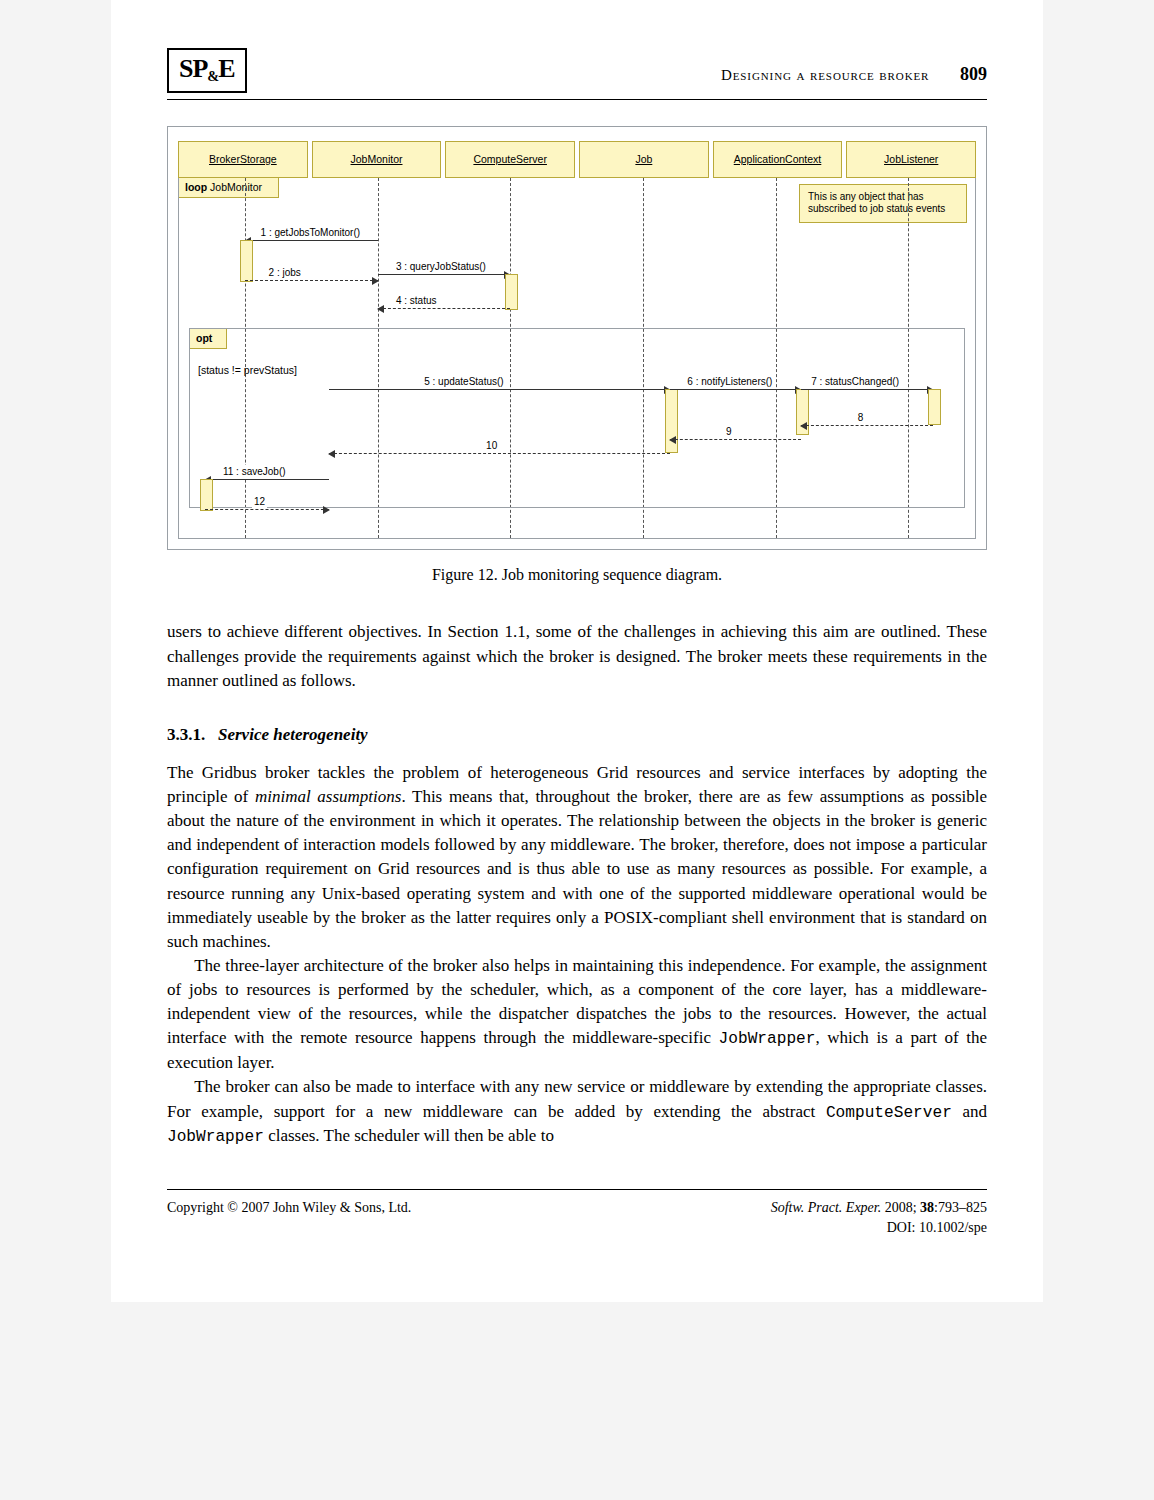SP&E
Designing a resource broker 809
BrokerStorage
JobMonitor
ComputeServer
Job
ApplicationContext
JobListener
loop JobMonitor
This is any object that has subscribed to job status events
1 : getJobsToMonitor()
2 : jobs
3 : queryJobStatus()
4 : status
opt
[status != prevStatus]
5 : updateStatus()
6 : notifyListeners()
7 : statusChanged()
8
9
10
11 : saveJob()
12
Figure 12. Job monitoring sequence diagram.
users to achieve different objectives. In Section 1.1, some of the challenges in achieving this aim are outlined. These challenges provide the requirements against which the broker is designed. The broker meets these requirements in the manner outlined as follows.
3.3.1. Service heterogeneity
The Gridbus broker tackles the problem of heterogeneous Grid resources and service interfaces by adopting the principle of minimal assumptions. This means that, throughout the broker, there are as few assumptions as possible about the nature of the environment in which it operates. The relationship between the objects in the broker is generic and independent of interaction models followed by any middleware. The broker, therefore, does not impose a particular configuration requirement on Grid resources and is thus able to use as many resources as possible. For example, a resource running any Unix-based operating system and with one of the supported middleware operational would be immediately useable by the broker as the latter requires only a POSIX-compliant shell environment that is standard on such machines.
The three-layer architecture of the broker also helps in maintaining this independence. For example, the assignment of jobs to resources is performed by the scheduler, which, as a component of the core layer, has a middleware-independent view of the resources, while the dispatcher dispatches the jobs to the resources. However, the actual interface with the remote resource happens through the middleware-specific JobWrapper, which is a part of the execution layer.
The broker can also be made to interface with any new service or middleware by extending the appropriate classes. For example, support for a new middleware can be added by extending the abstract ComputeServer and JobWrapper classes. The scheduler will then be able to
Copyright © 2007 John Wiley & Sons, Ltd.
Softw. Pract. Exper. 2008; 38:793–825
DOI: 10.1002/spe